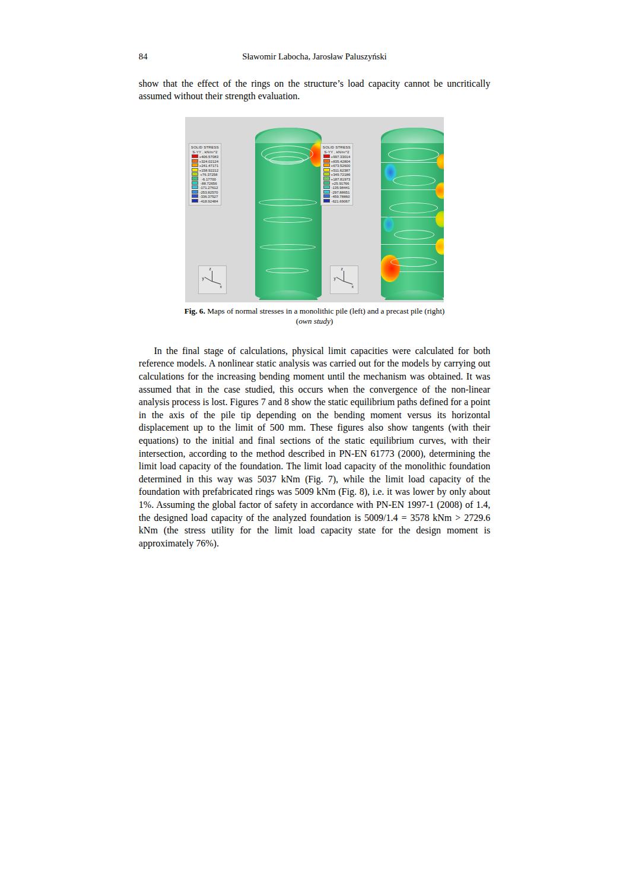84
Sławomir Labocha, Jarosław Paluszyński
show that the effect of the rings on the structure’s load capacity cannot be uncritically assumed without their strength evaluation.
SOLID STRESS
S-YY , kN/m^2
| | +406.57083 |
| | +324.02124 |
| | +241.47171 |
| | +158.92212 |
| | +76.37258 |
| | -6.17700 |
| | -88.72656 |
| | -171.27612 |
| | -253.82570 |
| | -336.37527 |
| | -418.92484 |
z
x
y
SOLID STRESS
S-YY , kN/m^2
| | +997.33014 |
| | +835.42804 |
| | +673.52600 |
| | +511.62387 |
| | +349.72186 |
| | +187.81973 |
| | +25.91766 |
| | -135.98441 |
| | -297.88651 |
| | -459.78860 |
| | -621.69067 |
z
x
y
Fig. 6. Maps of normal stresses in a monolithic pile (left) and a precast pile (right)
(own study)
In the final stage of calculations, physical limit capacities were calculated for both reference models. A nonlinear static analysis was carried out for the models by carrying out calculations for the increasing bending moment until the mechanism was obtained. It was assumed that in the case studied, this occurs when the convergence of the non-linear analysis process is lost. Figures 7 and 8 show the static equilibrium paths defined for a point in the axis of the pile tip depending on the bending moment versus its horizontal displacement up to the limit of 500 mm. These figures also show tangents (with their equations) to the initial and final sections of the static equilibrium curves, with their intersection, according to the method described in PN-EN 61773 (2000), determining the limit load capacity of the foundation. The limit load capacity of the monolithic foundation determined in this way was 5037 kNm (Fig. 7), while the limit load capacity of the foundation with prefabricated rings was 5009 kNm (Fig. 8), i.e. it was lower by only about 1%. Assuming the global factor of safety in accordance with PN-EN 1997-1 (2008) of 1.4, the designed load capacity of the analyzed foundation is 5009/1.4 = 3578 kNm > 2729.6 kNm (the stress utility for the limit load capacity state for the design moment is approximately 76%).